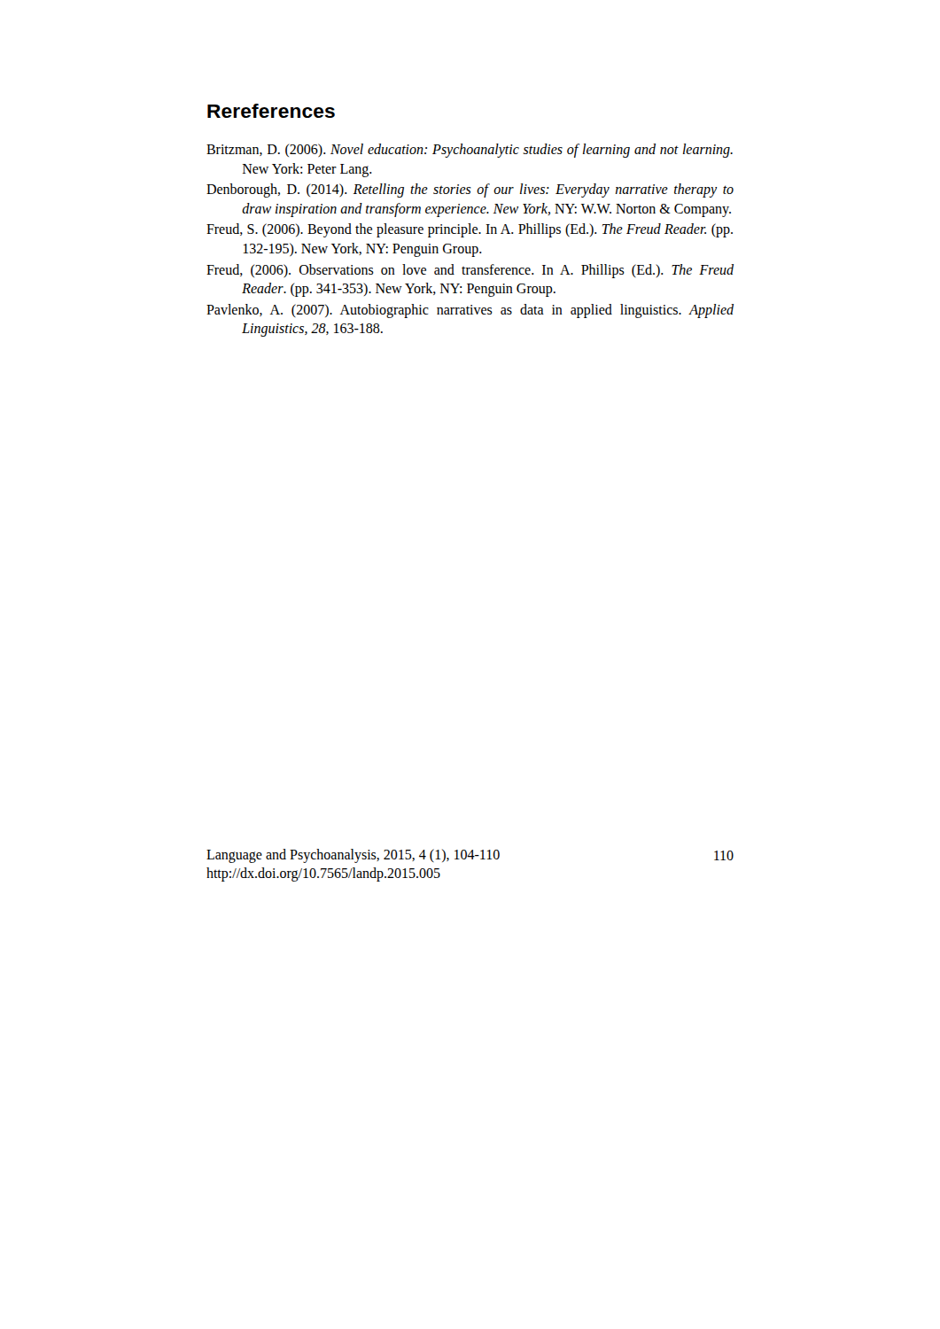Rereferences
Britzman, D. (2006). Novel education: Psychoanalytic studies of learning and not learning. New York: Peter Lang.
Denborough, D. (2014). Retelling the stories of our lives: Everyday narrative therapy to draw inspiration and transform experience. New York, NY: W.W. Norton & Company.
Freud, S. (2006). Beyond the pleasure principle. In A. Phillips (Ed.). The Freud Reader. (pp. 132-195). New York, NY: Penguin Group.
Freud, (2006). Observations on love and transference. In A. Phillips (Ed.). The Freud Reader. (pp. 341-353). New York, NY: Penguin Group.
Pavlenko, A. (2007). Autobiographic narratives as data in applied linguistics. Applied Linguistics, 28, 163-188.
Language and Psychoanalysis, 2015, 4 (1), 104-110
http://dx.doi.org/10.7565/landp.2015.005
110